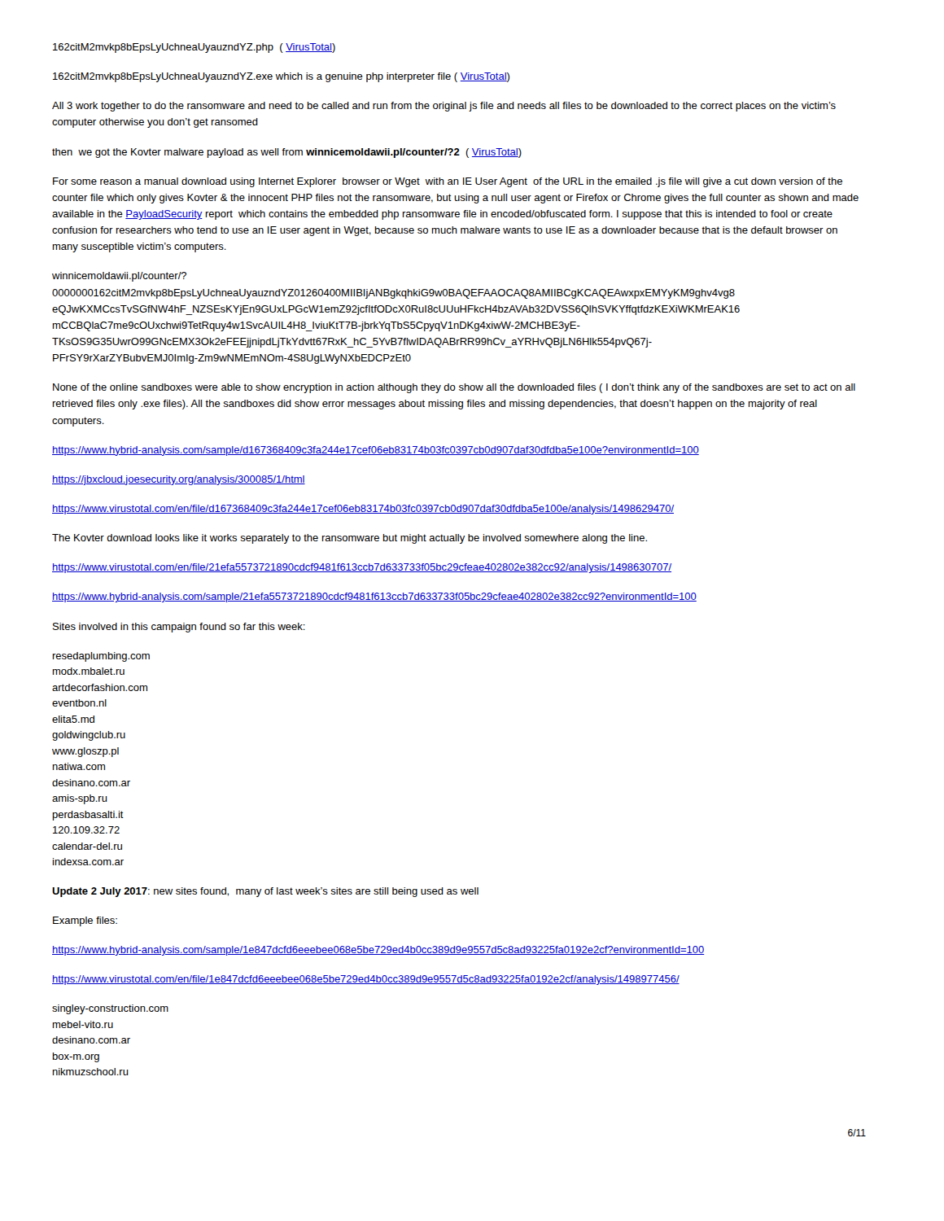162citM2mvkp8bEpsLyUchneaUyauzndYZ.php ( VirusTotal)
162citM2mvkp8bEpsLyUchneaUyauzndYZ.exe which is a genuine php interpreter file ( VirusTotal)
All 3 work together to do the ransomware and need to be called and run from the original js file and needs all files to be downloaded to the correct places on the victim’s computer otherwise you don’t get ransomed
then we got the Kovter malware payload as well from winnicemoldawii.pl/counter/?2 ( VirusTotal)
For some reason a manual download using Internet Explorer browser or Wget with an IE User Agent of the URL in the emailed .js file will give a cut down version of the counter file which only gives Kovter & the innocent PHP files not the ransomware, but using a null user agent or Firefox or Chrome gives the full counter as shown and made available in the PayloadSecurity report which contains the embedded php ransomware file in encoded/obfuscated form. I suppose that this is intended to fool or create confusion for researchers who tend to use an IE user agent in Wget, because so much malware wants to use IE as a downloader because that is the default browser on many susceptible victim’s computers.
winnicemoldawii.pl/counter/?
0000000162citM2mvkp8bEpsLyUchneaUyauzndYZ01260400MIIBIjANBgkqhkiG9w0BAQEFAAOCAQ8AMIIBCgKCAQEAwxpxEMYyKM9ghv4vg8
eQJwKXMCcsTvSGfNW4hF_NZSEsKYjEn9GUxLPGcW1emZ92jcfItfODcX0RuI8cUUuHFkcH4bzAVAb32DVSS6QlhSVKYffqtfdzKEXiWKMrEAK16
mCCBQlaC7me9cOUxchwi9TetRquy4w1SvcAUIL4H8_IviuKtT7B-jbrkYqTbS5CpyqV1nDKg4xiwW-2MCHBE3yE-
TKsOS9G35UwrO99GNcEMX3Ok2eFEEjjnipdLjTkYdvtt67RxK_hC_5YvB7flwIDAQABrRR99hCv_aYRHvQBjLN6Hlk554pvQ67j-
PFrSY9rXarZYBubvEMJ0ImIg-Zm9wNMEmNOm-4S8UgLWyNXbEDCPzEt0
None of the online sandboxes were able to show encryption in action although they do show all the downloaded files ( I don’t think any of the sandboxes are set to act on all retrieved files only .exe files). All the sandboxes did show error messages about missing files and missing dependencies, that doesn’t happen on the majority of real computers.
https://www.hybrid-analysis.com/sample/d167368409c3fa244e17cef06eb83174b03fc0397cb0d907daf30dfdba5e100e?environmentId=100
https://jbxcloud.joesecurity.org/analysis/300085/1/html
https://www.virustotal.com/en/file/d167368409c3fa244e17cef06eb83174b03fc0397cb0d907daf30dfdba5e100e/analysis/1498629470/
The Kovter download looks like it works separately to the ransomware but might actually be involved somewhere along the line.
https://www.virustotal.com/en/file/21efa5573721890cdcf9481f613ccb7d633733f05bc29cfeae402802e382cc92/analysis/1498630707/
https://www.hybrid-analysis.com/sample/21efa5573721890cdcf9481f613ccb7d633733f05bc29cfeae402802e382cc92?environmentId=100
Sites involved in this campaign found so far this week:
resedaplumbing.com
modx.mbalet.ru
artdecorfashion.com
eventbon.nl
elita5.md
goldwingclub.ru
www.gloszp.pl
natiwa.com
desinano.com.ar
amis-spb.ru
perdasbasalti.it
120.109.32.72
calendar-del.ru
indexsa.com.ar
Update 2 July 2017: new sites found, many of last week’s sites are still being used as well
Example files:
https://www.hybrid-analysis.com/sample/1e847dcfd6eeebee068e5be729ed4b0cc389d9e9557d5c8ad93225fa0192e2cf?environmentId=100
https://www.virustotal.com/en/file/1e847dcfd6eeebee068e5be729ed4b0cc389d9e9557d5c8ad93225fa0192e2cf/analysis/1498977456/
singley-construction.com
mebel-vito.ru
desinano.com.ar
box-m.org
nikmuzschool.ru
6/11